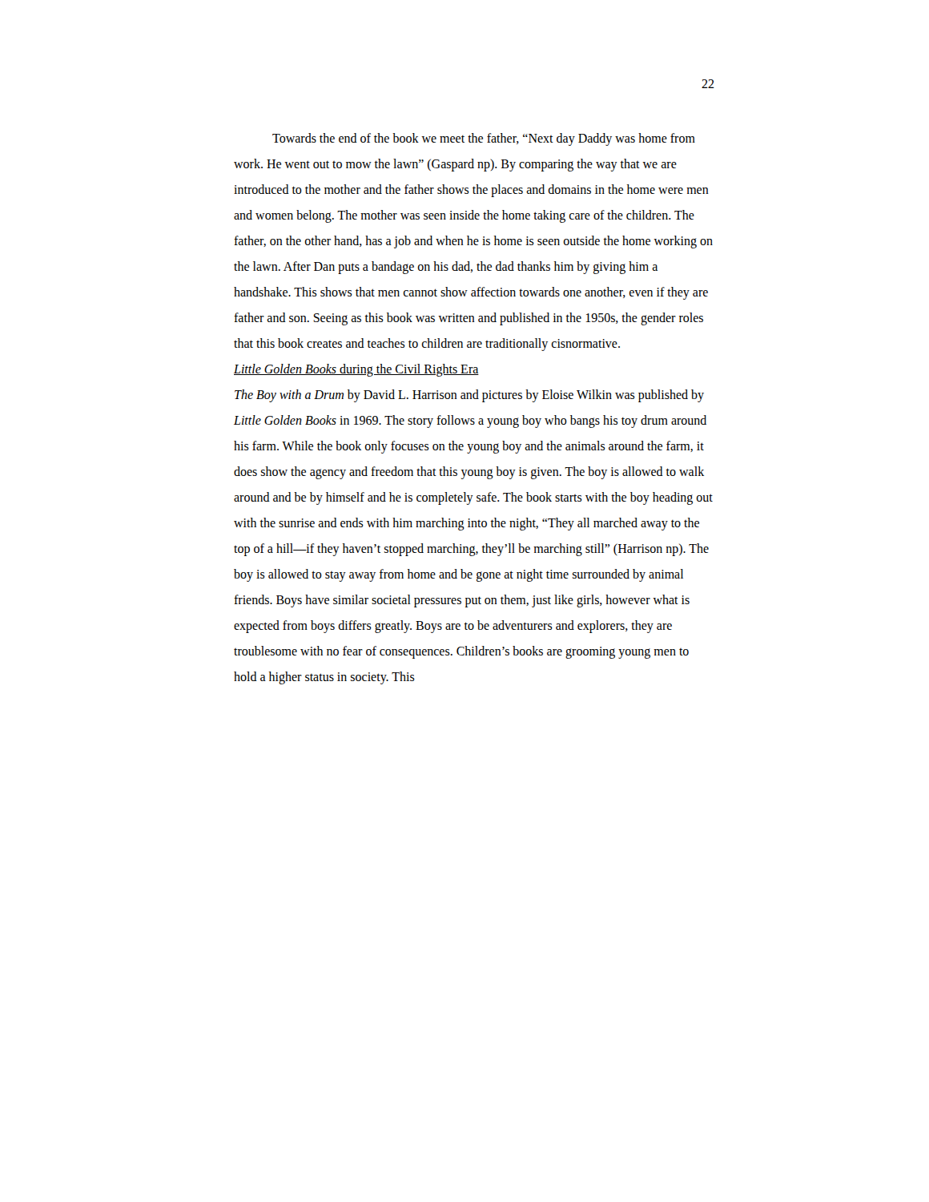22
Towards the end of the book we meet the father, “Next day Daddy was home from work. He went out to mow the lawn” (Gaspard np). By comparing the way that we are introduced to the mother and the father shows the places and domains in the home were men and women belong. The mother was seen inside the home taking care of the children. The father, on the other hand, has a job and when he is home is seen outside the home working on the lawn. After Dan puts a bandage on his dad, the dad thanks him by giving him a handshake. This shows that men cannot show affection towards one another, even if they are father and son. Seeing as this book was written and published in the 1950s, the gender roles that this book creates and teaches to children are traditionally cisnormative.
Little Golden Books during the Civil Rights Era
The Boy with a Drum by David L. Harrison and pictures by Eloise Wilkin was published by Little Golden Books in 1969. The story follows a young boy who bangs his toy drum around his farm. While the book only focuses on the young boy and the animals around the farm, it does show the agency and freedom that this young boy is given. The boy is allowed to walk around and be by himself and he is completely safe. The book starts with the boy heading out with the sunrise and ends with him marching into the night, “They all marched away to the top of a hill—if they haven’t stopped marching, they’ll be marching still” (Harrison np). The boy is allowed to stay away from home and be gone at night time surrounded by animal friends. Boys have similar societal pressures put on them, just like girls, however what is expected from boys differs greatly. Boys are to be adventurers and explorers, they are troublesome with no fear of consequences. Children’s books are grooming young men to hold a higher status in society. This